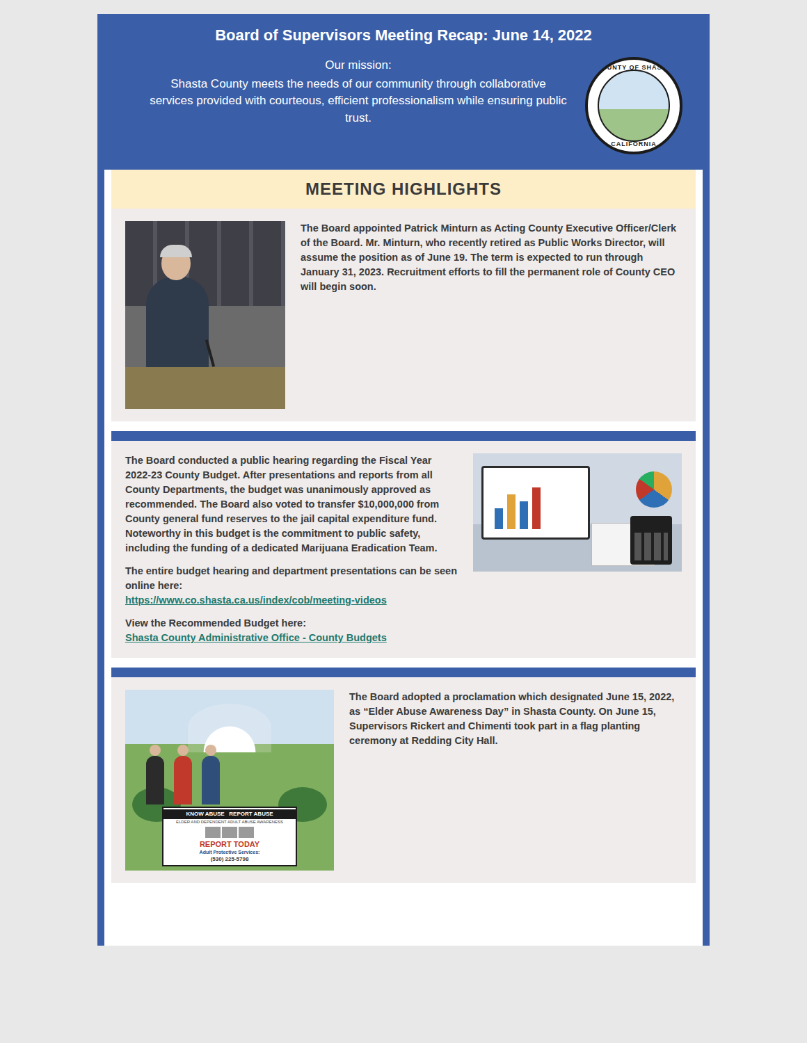Board of Supervisors Meeting Recap: June 14, 2022
Our mission: Shasta County meets the needs of our community through collaborative services provided with courteous, efficient professionalism while ensuring public trust.
COUNTY OF SHASTA
CALIFORNIA
MEETING HIGHLIGHTS
The Board appointed Patrick Minturn as Acting County Executive Officer/Clerk of the Board. Mr. Minturn, who recently retired as Public Works Director, will assume the position as of June 19. The term is expected to run through January 31, 2023. Recruitment efforts to fill the permanent role of County CEO will begin soon.
The Board conducted a public hearing regarding the Fiscal Year 2022-23 County Budget. After presentations and reports from all County Departments, the budget was unanimously approved as recommended. The Board also voted to transfer $10,000,000 from County general fund reserves to the jail capital expenditure fund. Noteworthy in this budget is the commitment to public safety, including the funding of a dedicated Marijuana Eradication Team.
The entire budget hearing and department presentations can be seen online here:
https://www.co.shasta.ca.us/index/cob/meeting-videos
View the Recommended Budget here:
Shasta County Administrative Office - County Budgets
KNOW ABUSE REPORT ABUSE
ELDER AND DEPENDENT ADULT ABUSE AWARENESS
REPORT TODAY
Adult Protective Services:
(530) 225-5798
The Board adopted a proclamation which designated June 15, 2022, as “Elder Abuse Awareness Day” in Shasta County. On June 15, Supervisors Rickert and Chimenti took part in a flag planting ceremony at Redding City Hall.